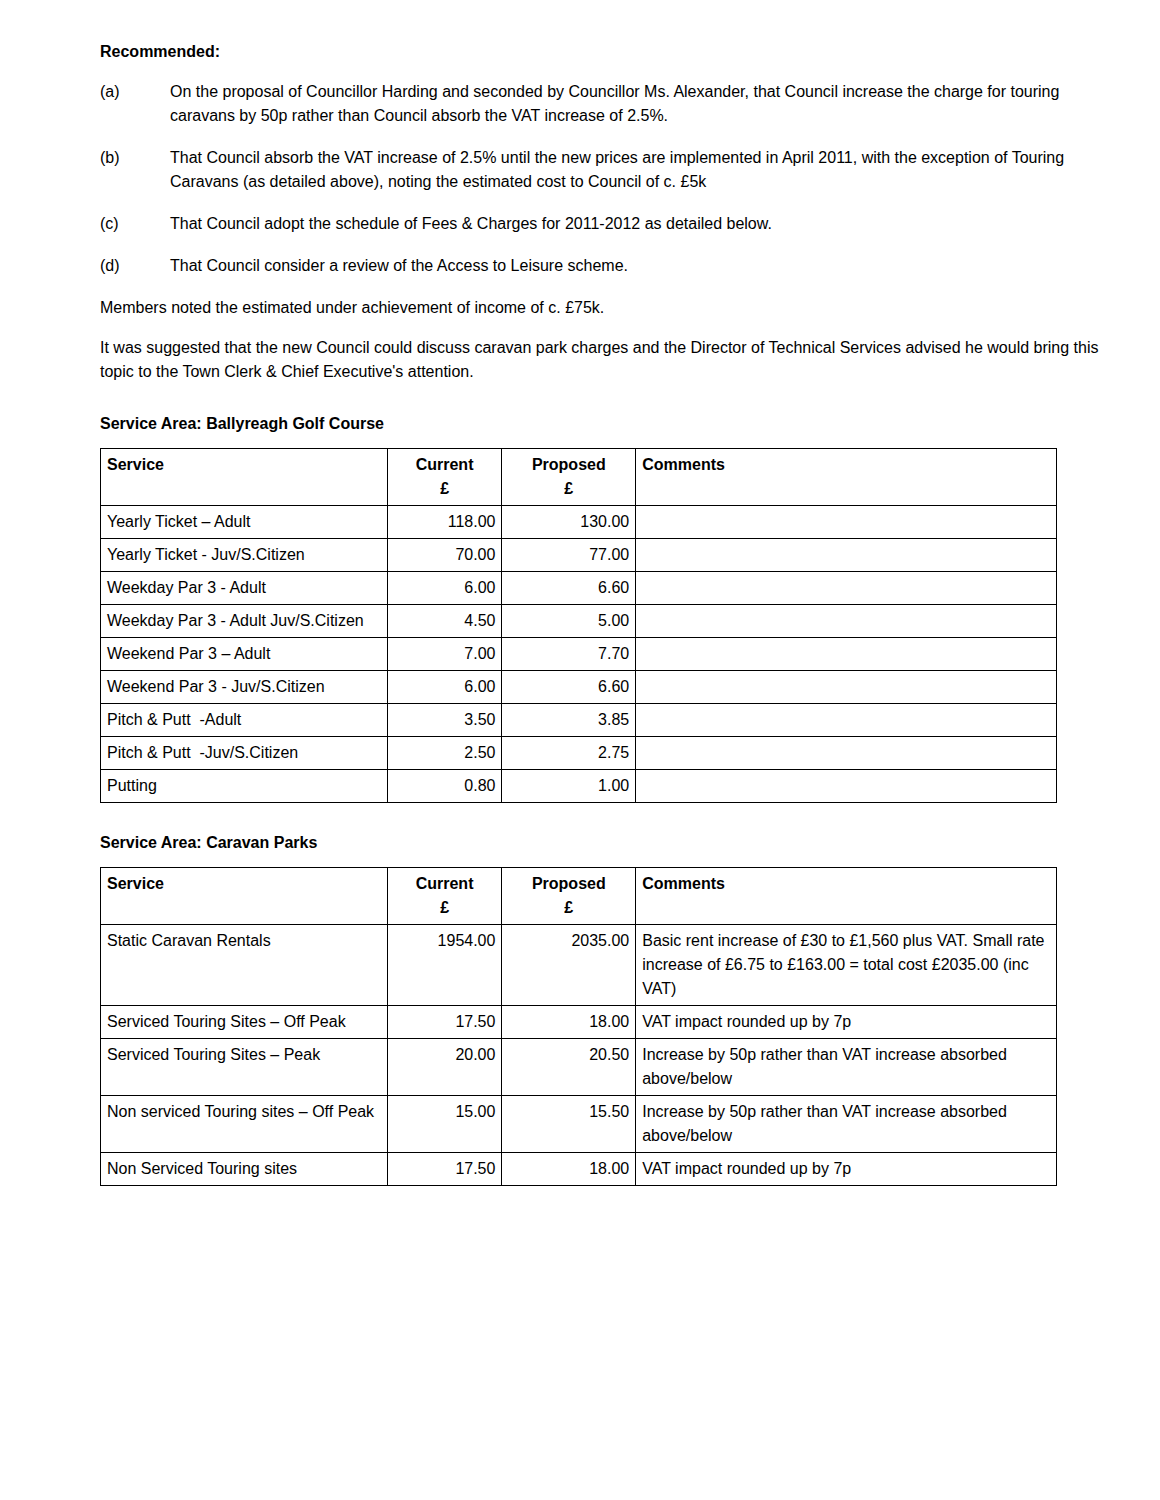Recommended:
(a) On the proposal of Councillor Harding and seconded by Councillor Ms. Alexander, that Council increase the charge for touring caravans by 50p rather than Council absorb the VAT increase of 2.5%.
(b) That Council absorb the VAT increase of 2.5% until the new prices are implemented in April 2011, with the exception of Touring Caravans (as detailed above), noting the estimated cost to Council of c. £5k
(c) That Council adopt the schedule of Fees & Charges for 2011-2012 as detailed below.
(d) That Council consider a review of the Access to Leisure scheme.
Members noted the estimated under achievement of income of c. £75k.
It was suggested that the new Council could discuss caravan park charges and the Director of Technical Services advised he would bring this topic to the Town Clerk & Chief Executive's attention.
Service Area: Ballyreagh Golf Course
| Service | Current £ | Proposed £ | Comments |
| --- | --- | --- | --- |
| Yearly Ticket – Adult | 118.00 | 130.00 | |
| Yearly Ticket - Juv/S.Citizen | 70.00 | 77.00 | |
| Weekday Par 3 - Adult | 6.00 | 6.60 | |
| Weekday Par 3 - Adult Juv/S.Citizen | 4.50 | 5.00 | |
| Weekend Par 3 – Adult | 7.00 | 7.70 | |
| Weekend Par 3 - Juv/S.Citizen | 6.00 | 6.60 | |
| Pitch & Putt -Adult | 3.50 | 3.85 | |
| Pitch & Putt -Juv/S.Citizen | 2.50 | 2.75 | |
| Putting | 0.80 | 1.00 | |
Service Area: Caravan Parks
| Service | Current £ | Proposed £ | Comments |
| --- | --- | --- | --- |
| Static Caravan Rentals | 1954.00 | 2035.00 | Basic rent increase of £30 to £1,560 plus VAT. Small rate increase of £6.75 to £163.00 = total cost £2035.00 (inc VAT) |
| Serviced Touring Sites – Off Peak | 17.50 | 18.00 | VAT impact rounded up by 7p |
| Serviced Touring Sites – Peak | 20.00 | 20.50 | Increase by 50p rather than VAT increase absorbed above/below |
| Non serviced Touring sites – Off Peak | 15.00 | 15.50 | Increase by 50p rather than VAT increase absorbed above/below |
| Non Serviced Touring sites | 17.50 | 18.00 | VAT impact rounded up by 7p |